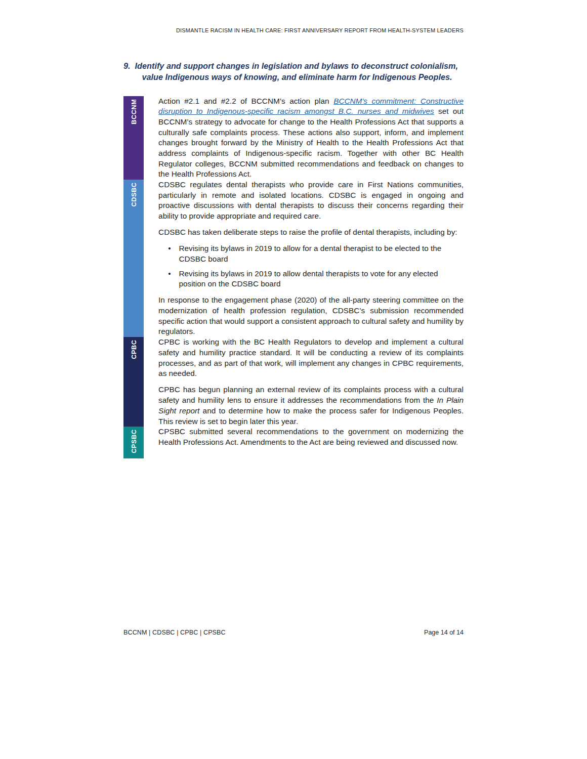DISMANTLE RACISM IN HEALTH CARE: FIRST ANNIVERSARY REPORT FROM HEALTH-SYSTEM LEADERS
9. Identify and support changes in legislation and bylaws to deconstruct colonialism, value Indigenous ways of knowing, and eliminate harm for Indigenous Peoples.
| BCCNM | | Action #2.1 and #2.2 of BCCNM’s action plan BCCNM's commitment: Constructive disruption to Indigenous-specific racism amongst B.C. nurses and midwives set out BCCNM’s strategy to advocate for change to the Health Professions Act that supports a culturally safe complaints process. These actions also support, inform, and implement changes brought forward by the Ministry of Health to the Health Professions Act that address complaints of Indigenous-specific racism. Together with other BC Health Regulator colleges, BCCNM submitted recommendations and feedback on changes to the Health Professions Act. |
| CDSBC | | CDSBC regulates dental therapists who provide care in First Nations communities, particularly in remote and isolated locations. CDSBC is engaged in ongoing and proactive discussions with dental therapists to discuss their concerns regarding their ability to provide appropriate and required care. CDSBC has taken deliberate steps to raise the profile of dental therapists, including by: Revising its bylaws in 2019 to allow for a dental therapist to be elected to the CDSBC board Revising its bylaws in 2019 to allow dental therapists to vote for any elected position on the CDSBC board In response to the engagement phase (2020) of the all-party steering committee on the modernization of health profession regulation, CDSBC’s submission recommended specific action that would support a consistent approach to cultural safety and humility by regulators. |
| CPBC | | CPBC is working with the BC Health Regulators to develop and implement a cultural safety and humility practice standard. It will be conducting a review of its complaints processes, and as part of that work, will implement any changes in CPBC requirements, as needed. CPBC has begun planning an external review of its complaints process with a cultural safety and humility lens to ensure it addresses the recommendations from the In Plain Sight report and to determine how to make the process safer for Indigenous Peoples. This review is set to begin later this year. |
| CPSBC | | CPSBC submitted several recommendations to the government on modernizing the Health Professions Act. Amendments to the Act are being reviewed and discussed now. |
BCCNM | CDSBC | CPBC | CPSBC
Page 14 of 14